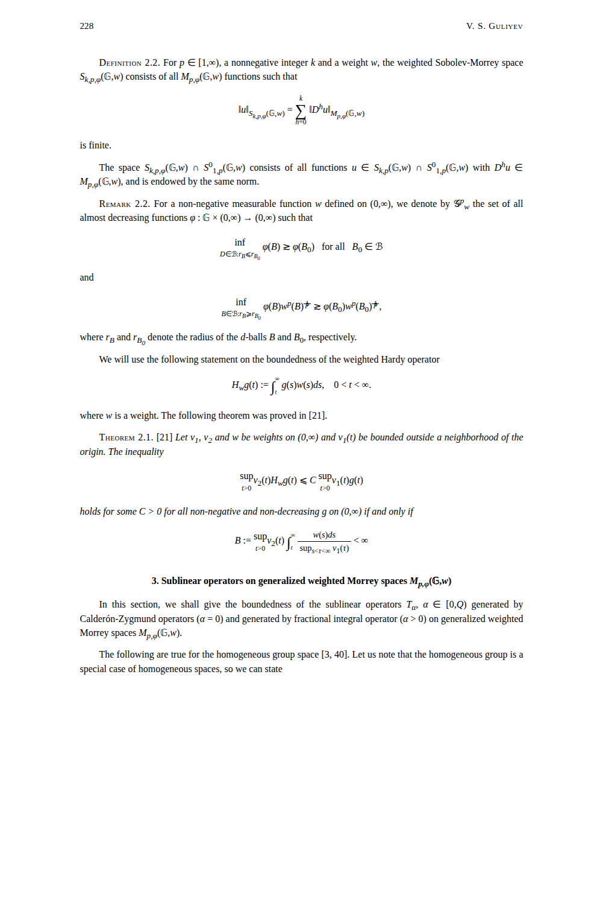228 V. S. Guliyev
Definition 2.2. For p ∈ [1,∞), a nonnegative integer k and a weight w, the weighted Sobolev-Morrey space Sk,p,φ(𝔾,w) consists of all Mp,φ(𝔾,w) functions such that
‖u‖Sk,p,φ(𝔾,w) = k∑h=0 ‖Dhu‖Mp,φ(𝔾,w)
is finite.
The space Sk,p,φ(𝔾,w) ∩ S01,p(𝔾,w) consists of all functions u ∈ Sk,p(𝔾,w) ∩ S01,p(𝔾,w) with Dhu ∈ Mp,φ(𝔾,w), and is endowed by the same norm.
Remark 2.2. For a non-negative measurable function w defined on (0,∞), we denote by 𝒢pw the set of all almost decreasing functions φ : 𝔾 × (0,∞) → (0,∞) such that
inf D∈ℬ:rB⩽rB0 φ(B) ≳ φ(B0) for all B0 ∈ ℬ
and
inf B∈ℬ:rB⩾rB0 φ(B)wp(B)1 p ≳ φ(B0)wp(B0)1 p,
where rB and rB0 denote the radius of the d-balls B and B0, respectively.
We will use the following statement on the boundedness of the weighted Hardy operator
Hwg(t) := ∫∞
t g(s)w(s)ds, 0 < t < ∞.
where w is a weight. The following theorem was proved in [21].
Theorem 2.1. [21] Let v1, v2 and w be weights on (0,∞) and v1(t) be bounded outside a neighborhood of the origin. The inequality
sup t>0 v2(t)Hwg(t) ⩽ C sup t>0 v1(t)g(t)
holds for some C > 0 for all non-negative and non-decreasing g on (0,∞) if and only if
B := sup t>0 v2(t) ∫∞
t w(s)ds sups<τ<∞ v1(τ) < ∞
3. Sublinear operators on generalized weighted Morrey spaces Mp,φ(𝔾,w)
In this section, we shall give the boundedness of the sublinear operators Tα, α ∈ [0,Q) generated by Calderón-Zygmund operators (α = 0) and generated by fractional integral operator (α > 0) on generalized weighted Morrey spaces Mp,φ(𝔾,w).
The following are true for the homogeneous group space [3, 40]. Let us note that the homogeneous group is a special case of homogeneous spaces, so we can state